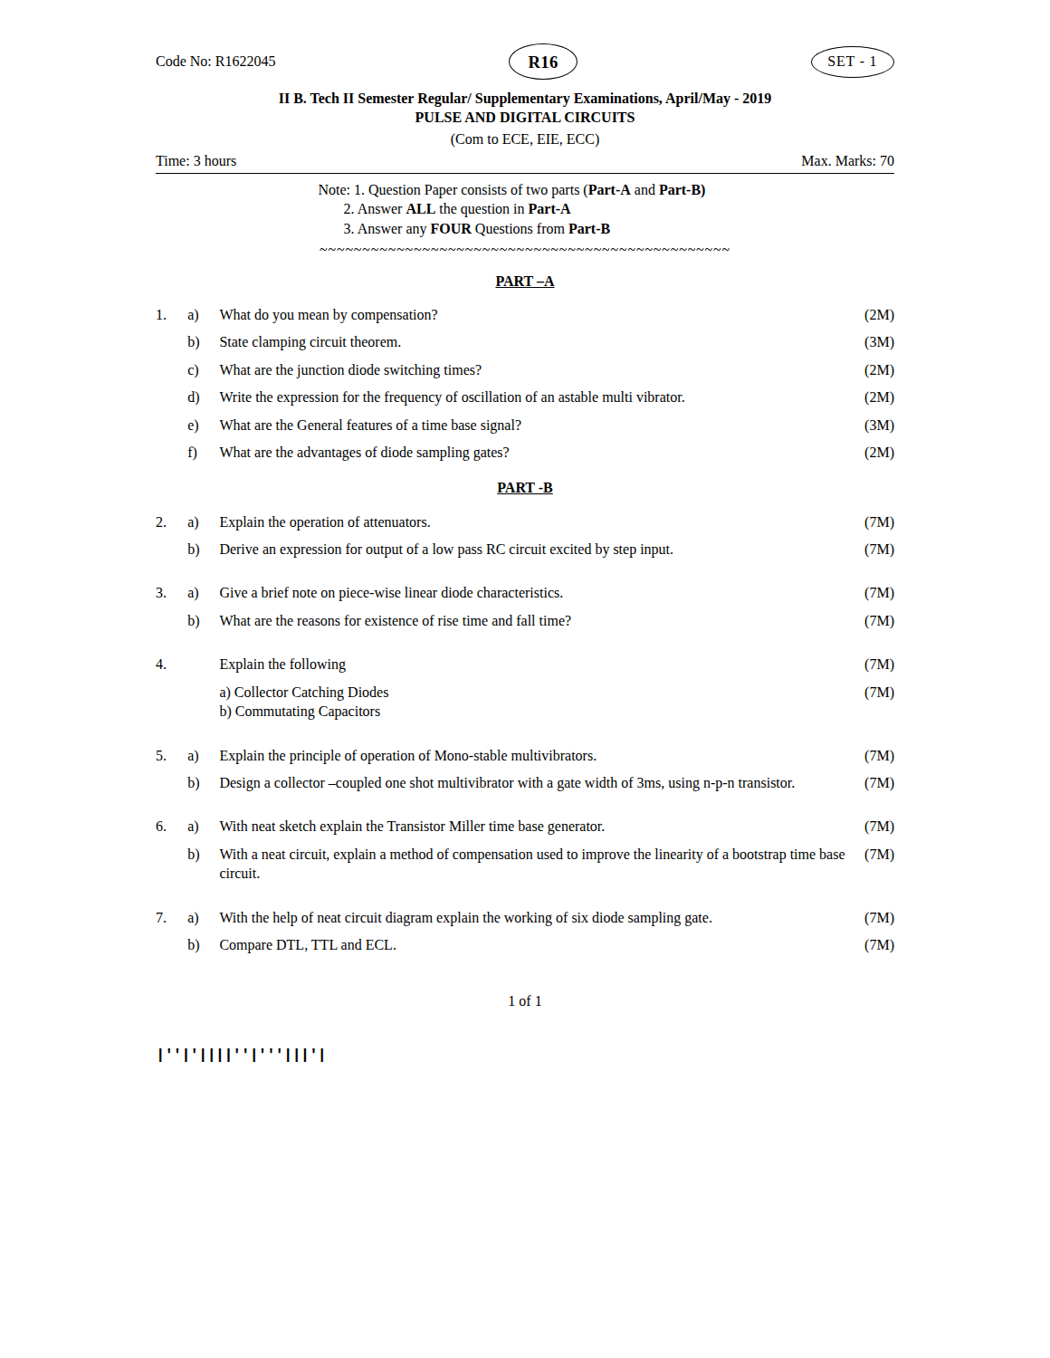Code No: R1622045
R16
SET - 1
II B. Tech II Semester Regular/ Supplementary Examinations, April/May - 2019
PULSE AND DIGITAL CIRCUITS
(Com to ECE, EIE, ECC)
Time: 3 hours Max. Marks: 70
Note: 1. Question Paper consists of two parts (Part-A and Part-B)
2. Answer ALL the question in Part-A
3. Answer any FOUR Questions from Part-B
~~~~~~~~~~~~~~~~~~~~~~~~~~~~~~~~~~~~~~~~~~~~~~~~
PART –A
| 1. | a) | What do you mean by compensation? | (2M) |
| | b) | State clamping circuit theorem. | (3M) |
| | c) | What are the junction diode switching times? | (2M) |
| | d) | Write the expression for the frequency of oscillation of an astable multi vibrator. | (2M) |
| | e) | What are the General features of a time base signal? | (3M) |
| | f) | What are the advantages of diode sampling gates? | (2M) |
PART -B
| 2. | a) | Explain the operation of attenuators. | (7M) |
| | b) | Derive an expression for output of a low pass RC circuit excited by step input. | (7M) |
| 3. | a) | Give a brief note on piece-wise linear diode characteristics. | (7M) |
| | b) | What are the reasons for existence of rise time and fall time? | (7M) |
| 4. | | Explain the following | (7M) |
| | | a) Collector Catching Diodes b) Commutating Capacitors | (7M) |
| 5. | a) | Explain the principle of operation of Mono-stable multivibrators. | (7M) |
| | b) | Design a collector –coupled one shot multivibrator with a gate width of 3ms, using n-p-n transistor. | (7M) |
| 6. | a) | With neat sketch explain the Transistor Miller time base generator. | (7M) |
| | b) | With a neat circuit, explain a method of compensation used to improve the linearity of a bootstrap time base circuit. | (7M) |
| 7. | a) | With the help of neat circuit diagram explain the working of six diode sampling gate. | (7M) |
| | b) | Compare DTL, TTL and ECL. | (7M) |
1 of 1
|''|'||||''|'''|||'|